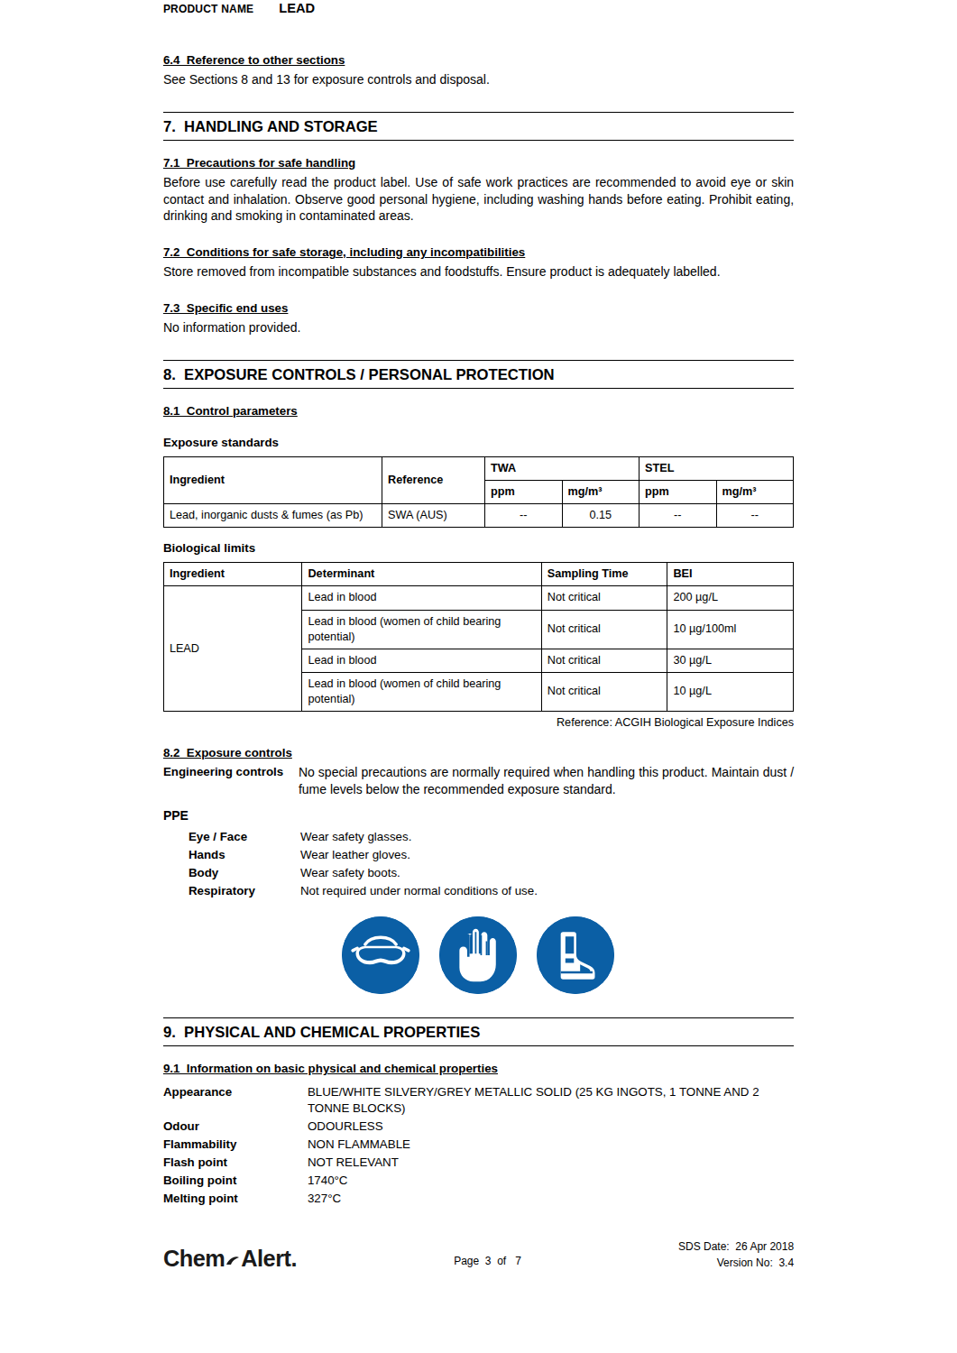PRODUCT NAME LEAD
6.4 Reference to other sections
See Sections 8 and 13 for exposure controls and disposal.
7. HANDLING AND STORAGE
7.1 Precautions for safe handling
Before use carefully read the product label. Use of safe work practices are recommended to avoid eye or skin contact and inhalation. Observe good personal hygiene, including washing hands before eating. Prohibit eating, drinking and smoking in contaminated areas.
7.2 Conditions for safe storage, including any incompatibilities
Store removed from incompatible substances and foodstuffs. Ensure product is adequately labelled.
7.3 Specific end uses
No information provided.
8. EXPOSURE CONTROLS / PERSONAL PROTECTION
8.1 Control parameters
Exposure standards
| Ingredient | Reference | TWA | STEL |
| --- | --- | --- | --- |
| ppm | mg/m³ | ppm | mg/m³ |
| Lead, inorganic dusts & fumes (as Pb) | SWA (AUS) | -- | 0.15 | -- | -- |
Biological limits
| Ingredient | Determinant | Sampling Time | BEI |
| --- | --- | --- | --- |
| LEAD | Lead in blood | Not critical | 200 µg/L |
| Lead in blood (women of child bearing potential) | Not critical | 10 µg/100ml |
| Lead in blood | Not critical | 30 µg/L |
| Lead in blood (women of child bearing potential) | Not critical | 10 µg/L |
Reference: ACGIH Biological Exposure Indices
8.2 Exposure controls
Engineering controls
No special precautions are normally required when handling this product. Maintain dust / fume levels below the recommended exposure standard.
PPE
| Eye / Face | Wear safety glasses. |
| Hands | Wear leather gloves. |
| Body | Wear safety boots. |
| Respiratory | Not required under normal conditions of use. |
9. PHYSICAL AND CHEMICAL PROPERTIES
9.1 Information on basic physical and chemical properties
| Appearance | BLUE/WHITE SILVERY/GREY METALLIC SOLID (25 KG INGOTS, 1 TONNE AND 2 TONNE BLOCKS) |
| Odour | ODOURLESS |
| Flammability | NON FLAMMABLE |
| Flash point | NOT RELEVANT |
| Boiling point | 1740°C |
| Melting point | 327°C |
Chem Alert.
Page 3 of 7
SDS Date: 26 Apr 2018
Version No: 3.4